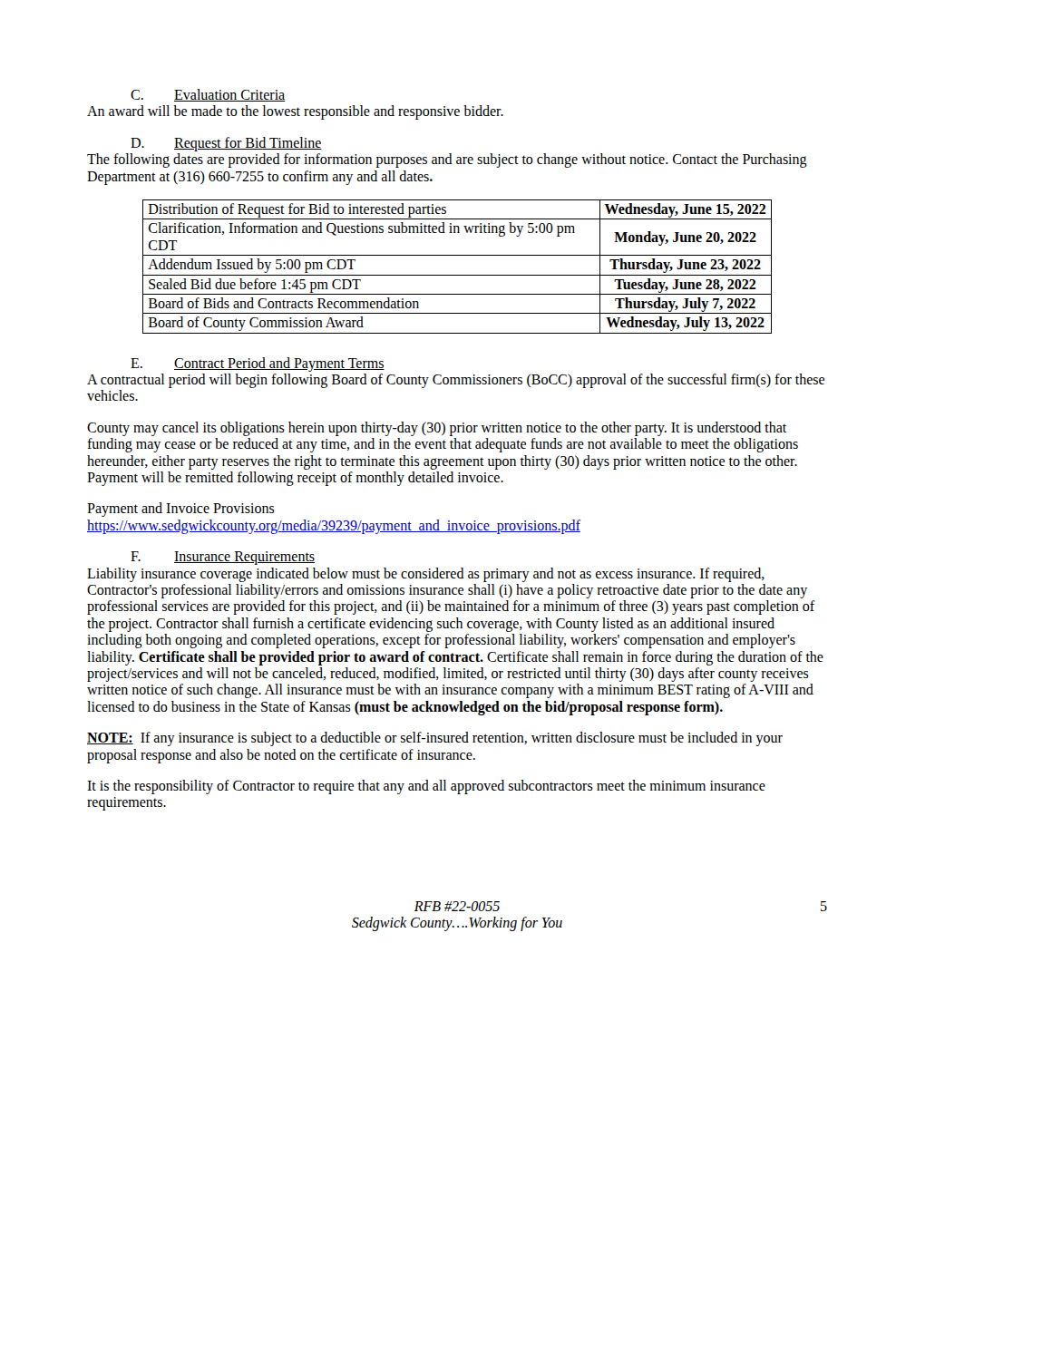C. Evaluation Criteria
An award will be made to the lowest responsible and responsive bidder.
D. Request for Bid Timeline
The following dates are provided for information purposes and are subject to change without notice. Contact the Purchasing Department at (316) 660-7255 to confirm any and all dates.
| Distribution of Request for Bid to interested parties | Wednesday, June 15, 2022 |
| Clarification, Information and Questions submitted in writing by 5:00 pm CDT | Monday, June 20, 2022 |
| Addendum Issued by 5:00 pm CDT | Thursday, June 23, 2022 |
| Sealed Bid due before 1:45 pm CDT | Tuesday, June 28, 2022 |
| Board of Bids and Contracts Recommendation | Thursday, July 7, 2022 |
| Board of County Commission Award | Wednesday, July 13, 2022 |
E. Contract Period and Payment Terms
A contractual period will begin following Board of County Commissioners (BoCC) approval of the successful firm(s) for these vehicles.
County may cancel its obligations herein upon thirty-day (30) prior written notice to the other party. It is understood that funding may cease or be reduced at any time, and in the event that adequate funds are not available to meet the obligations hereunder, either party reserves the right to terminate this agreement upon thirty (30) days prior written notice to the other. Payment will be remitted following receipt of monthly detailed invoice.
Payment and Invoice Provisions
https://www.sedgwickcounty.org/media/39239/payment_and_invoice_provisions.pdf
F. Insurance Requirements
Liability insurance coverage indicated below must be considered as primary and not as excess insurance. If required, Contractor's professional liability/errors and omissions insurance shall (i) have a policy retroactive date prior to the date any professional services are provided for this project, and (ii) be maintained for a minimum of three (3) years past completion of the project. Contractor shall furnish a certificate evidencing such coverage, with County listed as an additional insured including both ongoing and completed operations, except for professional liability, workers' compensation and employer's liability. Certificate shall be provided prior to award of contract. Certificate shall remain in force during the duration of the project/services and will not be canceled, reduced, modified, limited, or restricted until thirty (30) days after county receives written notice of such change. All insurance must be with an insurance company with a minimum BEST rating of A-VIII and licensed to do business in the State of Kansas (must be acknowledged on the bid/proposal response form).
NOTE: If any insurance is subject to a deductible or self-insured retention, written disclosure must be included in your proposal response and also be noted on the certificate of insurance.
It is the responsibility of Contractor to require that any and all approved subcontractors meet the minimum insurance requirements.
5 RFB #22-0055
Sedgwick County….Working for You